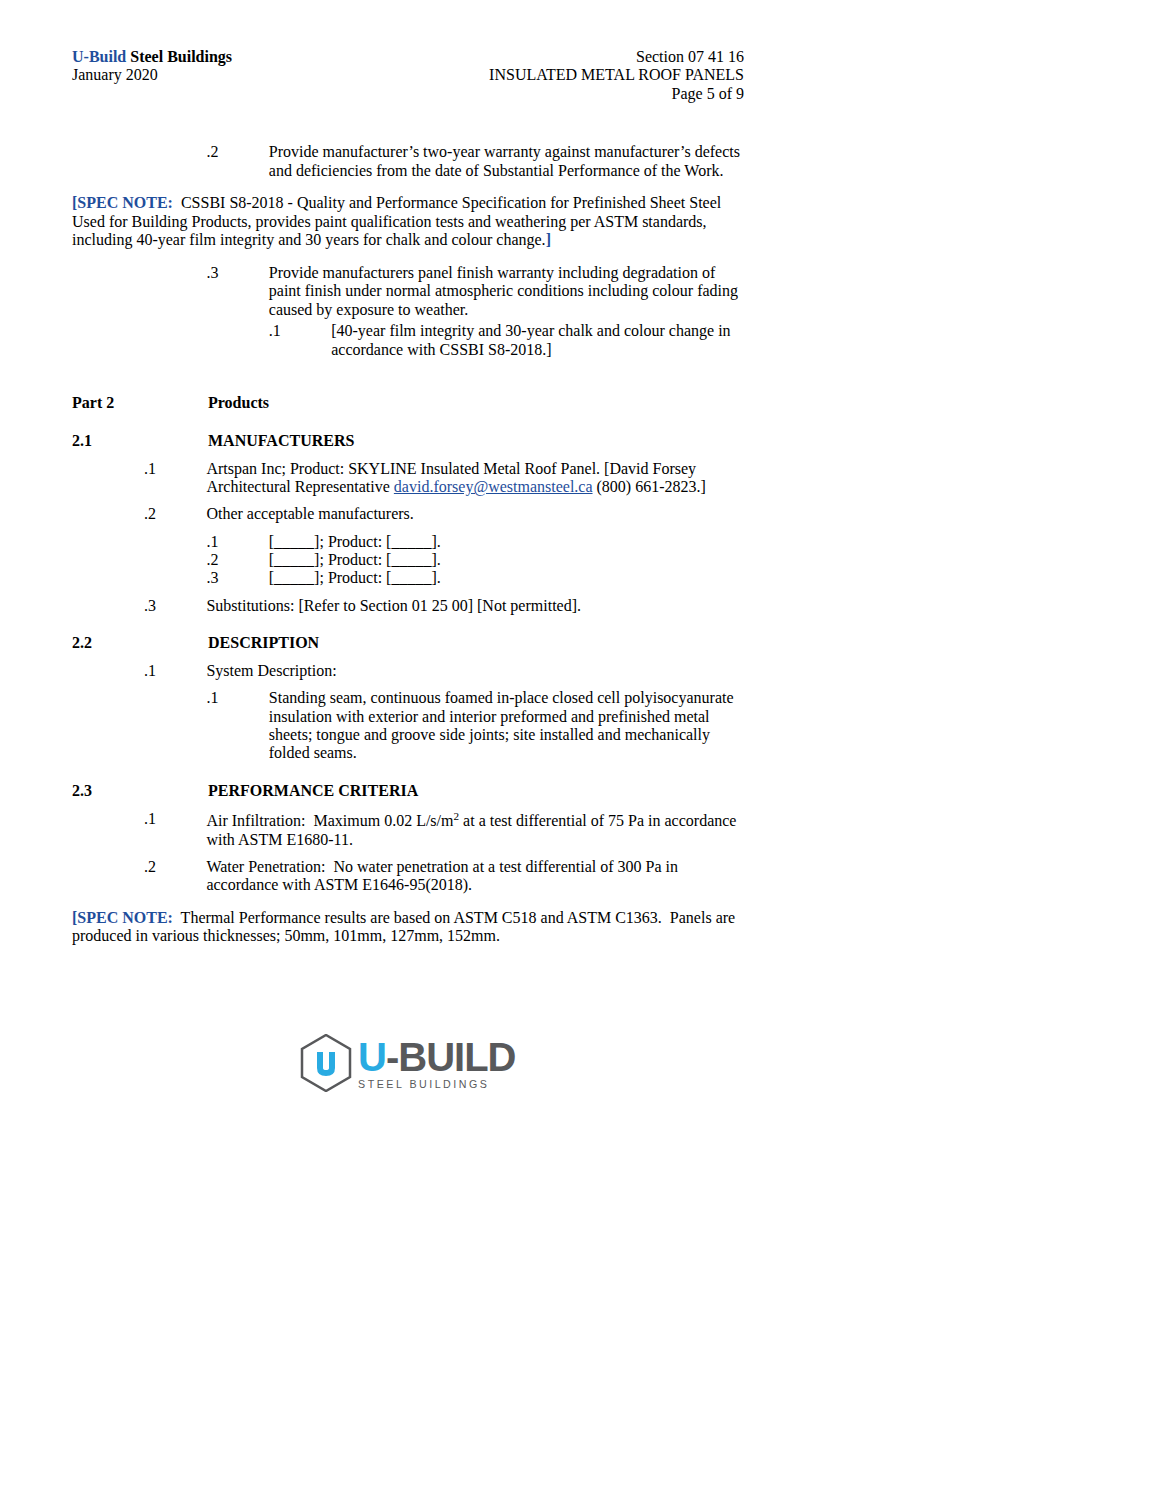U-Build Steel Buildings
January 2020
Section 07 41 16
INSULATED METAL ROOF PANELS
Page 5 of 9
.2 Provide manufacturer’s two-year warranty against manufacturer’s defects and deficiencies from the date of Substantial Performance of the Work.
[SPEC NOTE: CSSBI S8-2018 - Quality and Performance Specification for Prefinished Sheet Steel Used for Building Products, provides paint qualification tests and weathering per ASTM standards, including 40-year film integrity and 30 years for chalk and colour change.]
.3 Provide manufacturers panel finish warranty including degradation of paint finish under normal atmospheric conditions including colour fading caused by exposure to weather.
.1 [40-year film integrity and 30-year chalk and colour change in accordance with CSSBI S8-2018.]
Part 2 Products
2.1 MANUFACTURERS
.1 Artspan Inc; Product: SKYLINE Insulated Metal Roof Panel. [David Forsey Architectural Representative david.forsey@westmansteel.ca (800) 661-2823.]
.2 Other acceptable manufacturers.
.1 [_____]; Product: [_____].
.2 [_____]; Product: [_____].
.3 [_____]; Product: [_____].
.3 Substitutions: [Refer to Section 01 25 00] [Not permitted].
2.2 DESCRIPTION
.1 System Description:
.1 Standing seam, continuous foamed in-place closed cell polyisocyanurate insulation with exterior and interior preformed and prefinished metal sheets; tongue and groove side joints; site installed and mechanically folded seams.
2.3 PERFORMANCE CRITERIA
.1 Air Infiltration: Maximum 0.02 L/s/m2 at a test differential of 75 Pa in accordance with ASTM E1680-11.
.2 Water Penetration: No water penetration at a test differential of 300 Pa in accordance with ASTM E1646-95(2018).
[SPEC NOTE: Thermal Performance results are based on ASTM C518 and ASTM C1363. Panels are produced in various thicknesses; 50mm, 101mm, 127mm, 152mm.
U-BUILD STEEL BUILDINGS